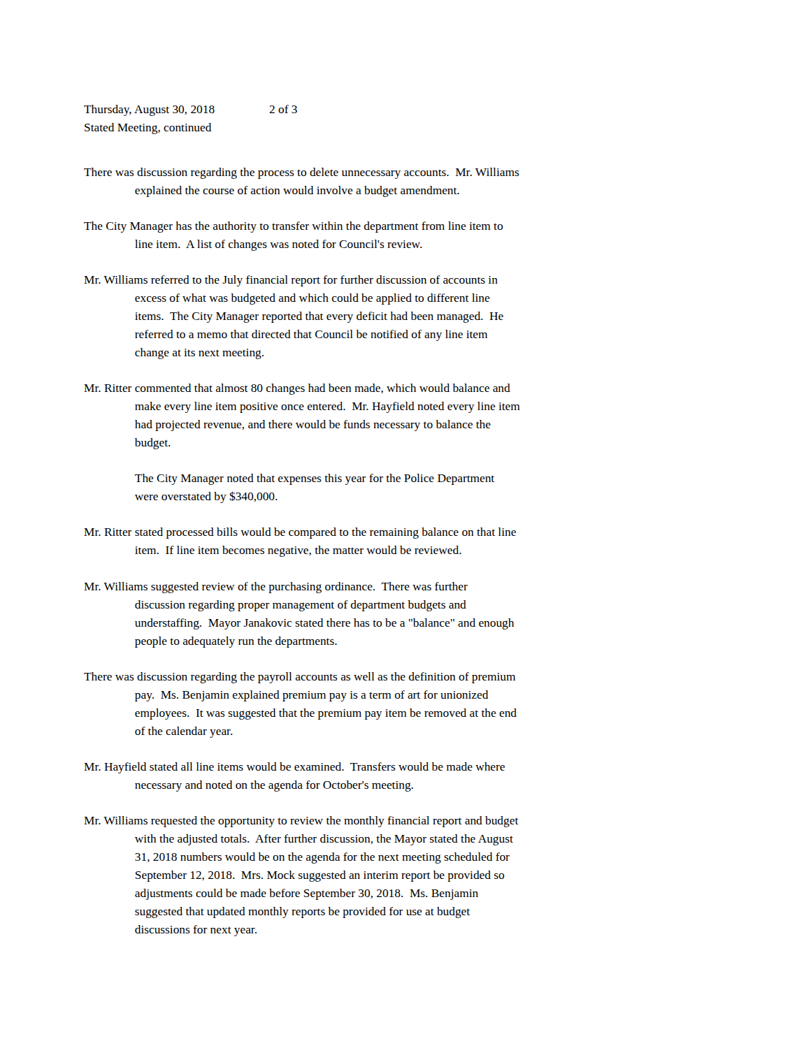Thursday, August 30, 2018 2 of 3
Stated Meeting, continued
There was discussion regarding the process to delete unnecessary accounts. Mr. Williams explained the course of action would involve a budget amendment.
The City Manager has the authority to transfer within the department from line item to line item. A list of changes was noted for Council's review.
Mr. Williams referred to the July financial report for further discussion of accounts in excess of what was budgeted and which could be applied to different line items. The City Manager reported that every deficit had been managed. He referred to a memo that directed that Council be notified of any line item change at its next meeting.
Mr. Ritter commented that almost 80 changes had been made, which would balance and make every line item positive once entered. Mr. Hayfield noted every line item had projected revenue, and there would be funds necessary to balance the budget.
The City Manager noted that expenses this year for the Police Department were overstated by $340,000.
Mr. Ritter stated processed bills would be compared to the remaining balance on that line item. If line item becomes negative, the matter would be reviewed.
Mr. Williams suggested review of the purchasing ordinance. There was further discussion regarding proper management of department budgets and understaffing. Mayor Janakovic stated there has to be a "balance" and enough people to adequately run the departments.
There was discussion regarding the payroll accounts as well as the definition of premium pay. Ms. Benjamin explained premium pay is a term of art for unionized employees. It was suggested that the premium pay item be removed at the end of the calendar year.
Mr. Hayfield stated all line items would be examined. Transfers would be made where necessary and noted on the agenda for October's meeting.
Mr. Williams requested the opportunity to review the monthly financial report and budget with the adjusted totals. After further discussion, the Mayor stated the August 31, 2018 numbers would be on the agenda for the next meeting scheduled for September 12, 2018. Mrs. Mock suggested an interim report be provided so adjustments could be made before September 30, 2018. Ms. Benjamin suggested that updated monthly reports be provided for use at budget discussions for next year.